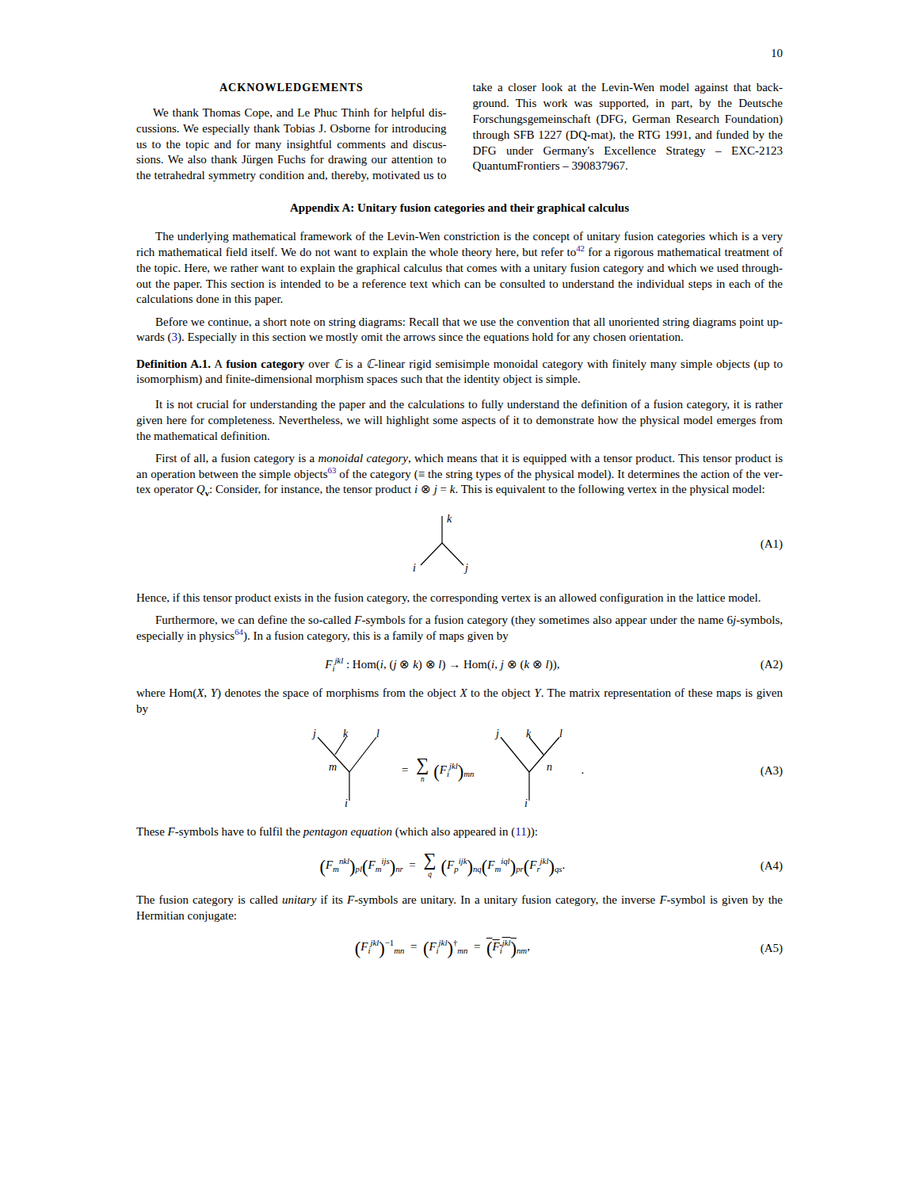10
Acknowledgements
We thank Thomas Cope, and Le Phuc Thinh for helpful discussions. We especially thank Tobias J. Osborne for introducing us to the topic and for many insightful comments and discussions. We also thank Jürgen Fuchs for drawing our attention to the tetrahedral symmetry condition and, thereby, motivated us to take a closer look at the Levin-Wen model against that background. This work was supported, in part, by the Deutsche Forschungsgemeinschaft (DFG, German Research Foundation) through SFB 1227 (DQ-mat), the RTG 1991, and funded by the DFG under Germany's Excellence Strategy – EXC-2123 QuantumFrontiers – 390837967.
Appendix A: Unitary fusion categories and their graphical calculus
The underlying mathematical framework of the Levin-Wen constriction is the concept of unitary fusion categories which is a very rich mathematical field itself. We do not want to explain the whole theory here, but refer to42 for a rigorous mathematical treatment of the topic. Here, we rather want to explain the graphical calculus that comes with a unitary fusion category and which we used throughout the paper. This section is intended to be a reference text which can be consulted to understand the individual steps in each of the calculations done in this paper.
Before we continue, a short note on string diagrams: Recall that we use the convention that all unoriented string diagrams point upwards (3). Especially in this section we mostly omit the arrows since the equations hold for any chosen orientation.
Definition A.1. A fusion category over ℂ is a ℂ-linear rigid semisimple monoidal category with finitely many simple objects (up to isomorphism) and finite-dimensional morphism spaces such that the identity object is simple.
It is not crucial for understanding the paper and the calculations to fully understand the definition of a fusion category, it is rather given here for completeness. Nevertheless, we will highlight some aspects of it to demonstrate how the physical model emerges from the mathematical definition.
First of all, a fusion category is a monoidal category, which means that it is equipped with a tensor product. This tensor product is an operation between the simple objects63 of the category (≡ the string types of the physical model). It determines the action of the vertex operator Qv: Consider, for instance, the tensor product i ⊗ j = k. This is equivalent to the following vertex in the physical model:
k i j
(A1)
Hence, if this tensor product exists in the fusion category, the corresponding vertex is an allowed configuration in the lattice model.
Furthermore, we can define the so-called F-symbols for a fusion category (they sometimes also appear under the name 6j-symbols, especially in physics64). In a fusion category, this is a family of maps given by
Fijkl : Hom(i, (j ⊗ k) ⊗ l) → Hom(i, j ⊗ (k ⊗ l)),
(A2)
where Hom(X, Y) denotes the space of morphisms from the object X to the object Y. The matrix representation of these maps is given by
j k l m i = ∑n (Fijkl)mn j k l n i .
(A3)
These F-symbols have to fulfil the pentagon equation (which also appeared in (11)):
(Fmnkl)pl(Fmijs)nr = ∑q (Fpijk)nq(Fmiql)pr(Frjkl)qs.
(A4)
The fusion category is called unitary if its F-symbols are unitary. In a unitary fusion category, the inverse F-symbol is given by the Hermitian conjugate:
(Fijkl)−1mn = (Fijkl)†mn = (Fijkl)nm,
(A5)